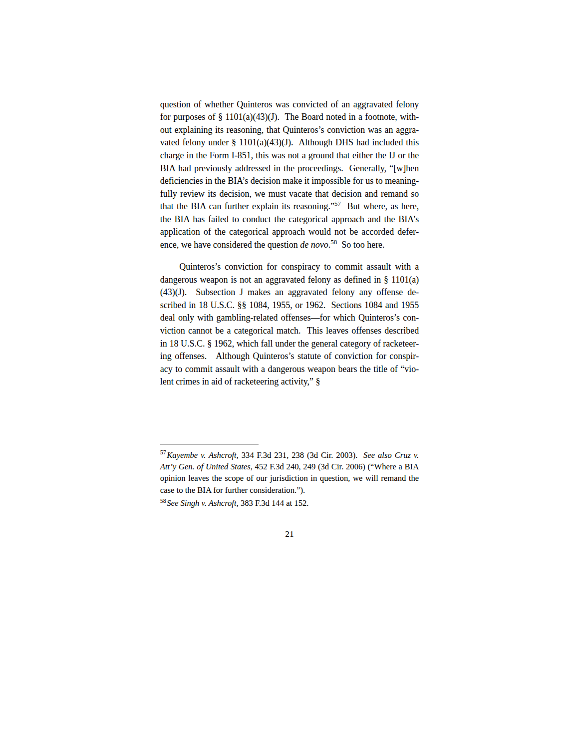question of whether Quinteros was convicted of an aggravated felony for purposes of § 1101(a)(43)(J). The Board noted in a footnote, without explaining its reasoning, that Quinteros’s conviction was an aggravated felony under § 1101(a)(43)(J). Although DHS had included this charge in the Form I-851, this was not a ground that either the IJ or the BIA had previously addressed in the proceedings. Generally, “[w]hen deficiencies in the BIA’s decision make it impossible for us to meaningfully review its decision, we must vacate that decision and remand so that the BIA can further explain its reasoning.”57 But where, as here, the BIA has failed to conduct the categorical approach and the BIA’s application of the categorical approach would not be accorded deference, we have considered the question de novo.58 So too here.
Quinteros’s conviction for conspiracy to commit assault with a dangerous weapon is not an aggravated felony as defined in § 1101(a)(43)(J). Subsection J makes an aggravated felony any offense described in 18 U.S.C. §§ 1084, 1955, or 1962. Sections 1084 and 1955 deal only with gambling-related offenses—for which Quinteros’s conviction cannot be a categorical match. This leaves offenses described in 18 U.S.C. § 1962, which fall under the general category of racketeering offenses. Although Quinteros’s statute of conviction for conspiracy to commit assault with a dangerous weapon bears the title of “violent crimes in aid of racketeering activity,” §
57 Kayembe v. Ashcroft, 334 F.3d 231, 238 (3d Cir. 2003). See also Cruz v. Att’y Gen. of United States, 452 F.3d 240, 249 (3d Cir. 2006) (“Where a BIA opinion leaves the scope of our jurisdiction in question, we will remand the case to the BIA for further consideration.”).
58 See Singh v. Ashcroft, 383 F.3d 144 at 152.
21